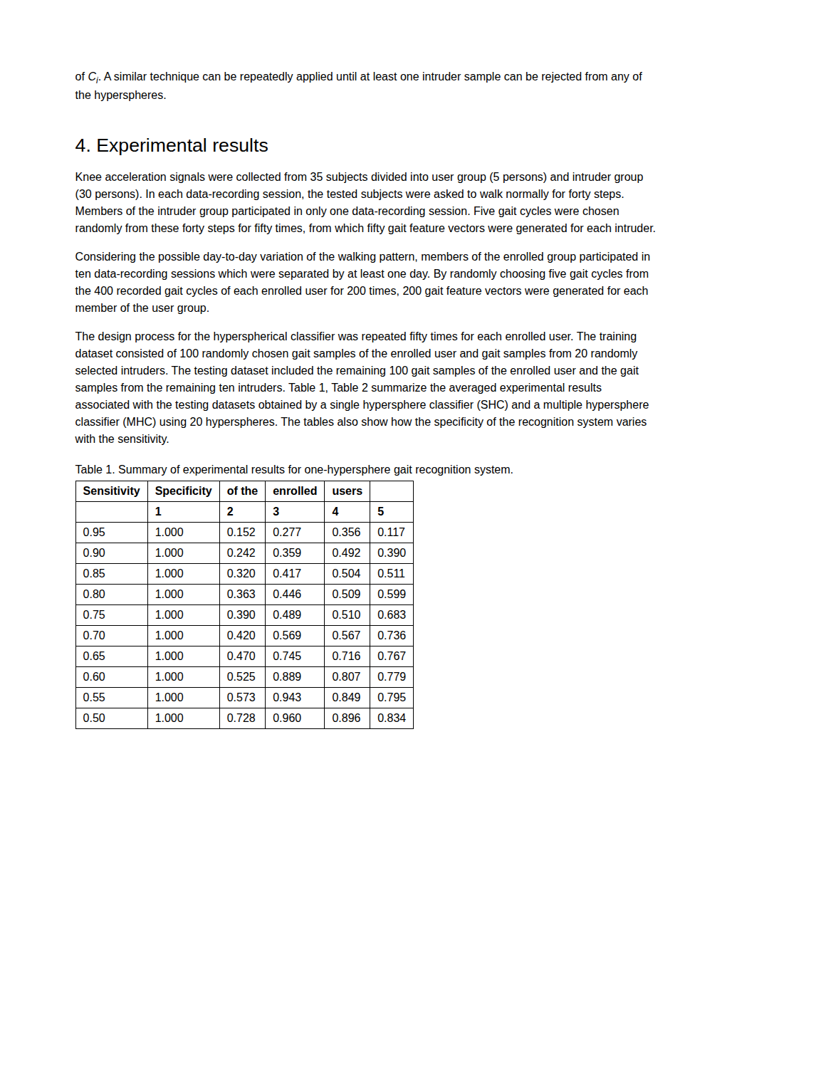of Ci. A similar technique can be repeatedly applied until at least one intruder sample can be rejected from any of the hyperspheres.
4. Experimental results
Knee acceleration signals were collected from 35 subjects divided into user group (5 persons) and intruder group (30 persons). In each data-recording session, the tested subjects were asked to walk normally for forty steps. Members of the intruder group participated in only one data-recording session. Five gait cycles were chosen randomly from these forty steps for fifty times, from which fifty gait feature vectors were generated for each intruder.
Considering the possible day-to-day variation of the walking pattern, members of the enrolled group participated in ten data-recording sessions which were separated by at least one day. By randomly choosing five gait cycles from the 400 recorded gait cycles of each enrolled user for 200 times, 200 gait feature vectors were generated for each member of the user group.
The design process for the hyperspherical classifier was repeated fifty times for each enrolled user. The training dataset consisted of 100 randomly chosen gait samples of the enrolled user and gait samples from 20 randomly selected intruders. The testing dataset included the remaining 100 gait samples of the enrolled user and the gait samples from the remaining ten intruders. Table 1, Table 2 summarize the averaged experimental results associated with the testing datasets obtained by a single hypersphere classifier (SHC) and a multiple hypersphere classifier (MHC) using 20 hyperspheres. The tables also show how the specificity of the recognition system varies with the sensitivity.
Table 1. Summary of experimental results for one-hypersphere gait recognition system.
| Sensitivity | Specificity | of the | enrolled | users | |
| --- | --- | --- | --- | --- | --- |
| | 1 | 2 | 3 | 4 | 5 |
| 0.95 | 1.000 | 0.152 | 0.277 | 0.356 | 0.117 |
| 0.90 | 1.000 | 0.242 | 0.359 | 0.492 | 0.390 |
| 0.85 | 1.000 | 0.320 | 0.417 | 0.504 | 0.511 |
| 0.80 | 1.000 | 0.363 | 0.446 | 0.509 | 0.599 |
| 0.75 | 1.000 | 0.390 | 0.489 | 0.510 | 0.683 |
| 0.70 | 1.000 | 0.420 | 0.569 | 0.567 | 0.736 |
| 0.65 | 1.000 | 0.470 | 0.745 | 0.716 | 0.767 |
| 0.60 | 1.000 | 0.525 | 0.889 | 0.807 | 0.779 |
| 0.55 | 1.000 | 0.573 | 0.943 | 0.849 | 0.795 |
| 0.50 | 1.000 | 0.728 | 0.960 | 0.896 | 0.834 |